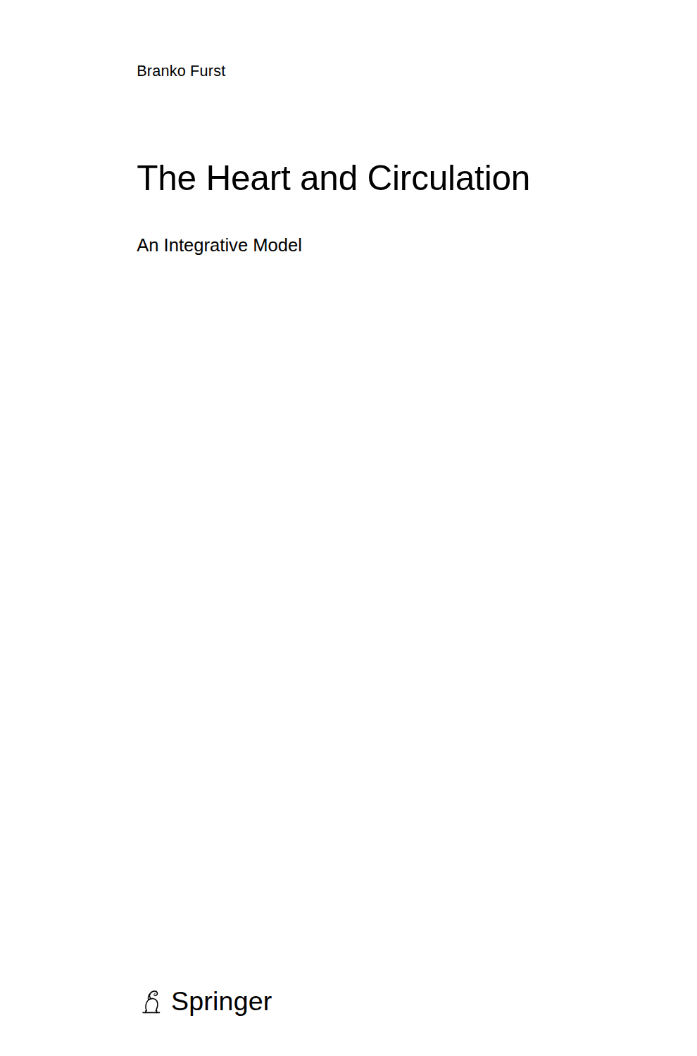Branko Furst
The Heart and Circulation
An Integrative Model
Springer